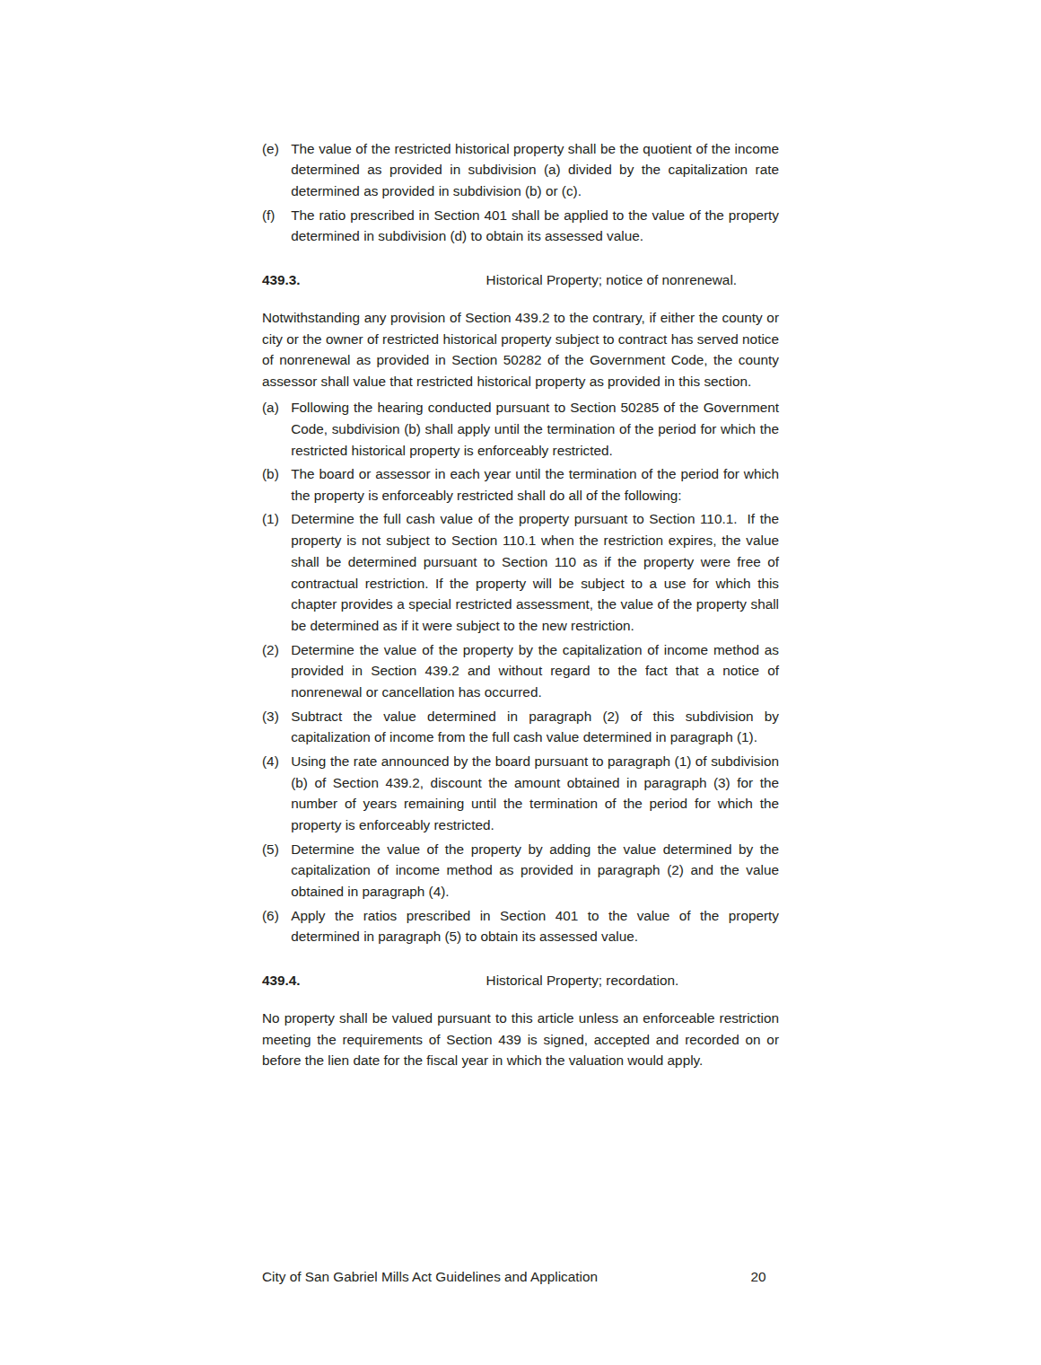(e) The value of the restricted historical property shall be the quotient of the income determined as provided in subdivision (a) divided by the capitalization rate determined as provided in subdivision (b) or (c).
(f) The ratio prescribed in Section 401 shall be applied to the value of the property determined in subdivision (d) to obtain its assessed value.
439.3. Historical Property; notice of nonrenewal.
Notwithstanding any provision of Section 439.2 to the contrary, if either the county or city or the owner of restricted historical property subject to contract has served notice of nonrenewal as provided in Section 50282 of the Government Code, the county assessor shall value that restricted historical property as provided in this section.
(a) Following the hearing conducted pursuant to Section 50285 of the Government Code, subdivision (b) shall apply until the termination of the period for which the restricted historical property is enforceably restricted.
(b) The board or assessor in each year until the termination of the period for which the property is enforceably restricted shall do all of the following:
(1) Determine the full cash value of the property pursuant to Section 110.1. If the property is not subject to Section 110.1 when the restriction expires, the value shall be determined pursuant to Section 110 as if the property were free of contractual restriction. If the property will be subject to a use for which this chapter provides a special restricted assessment, the value of the property shall be determined as if it were subject to the new restriction.
(2) Determine the value of the property by the capitalization of income method as provided in Section 439.2 and without regard to the fact that a notice of nonrenewal or cancellation has occurred.
(3) Subtract the value determined in paragraph (2) of this subdivision by capitalization of income from the full cash value determined in paragraph (1).
(4) Using the rate announced by the board pursuant to paragraph (1) of subdivision (b) of Section 439.2, discount the amount obtained in paragraph (3) for the number of years remaining until the termination of the period for which the property is enforceably restricted.
(5) Determine the value of the property by adding the value determined by the capitalization of income method as provided in paragraph (2) and the value obtained in paragraph (4).
(6) Apply the ratios prescribed in Section 401 to the value of the property determined in paragraph (5) to obtain its assessed value.
439.4. Historical Property; recordation.
No property shall be valued pursuant to this article unless an enforceable restriction meeting the requirements of Section 439 is signed, accepted and recorded on or before the lien date for the fiscal year in which the valuation would apply.
City of San Gabriel Mills Act Guidelines and Application 20